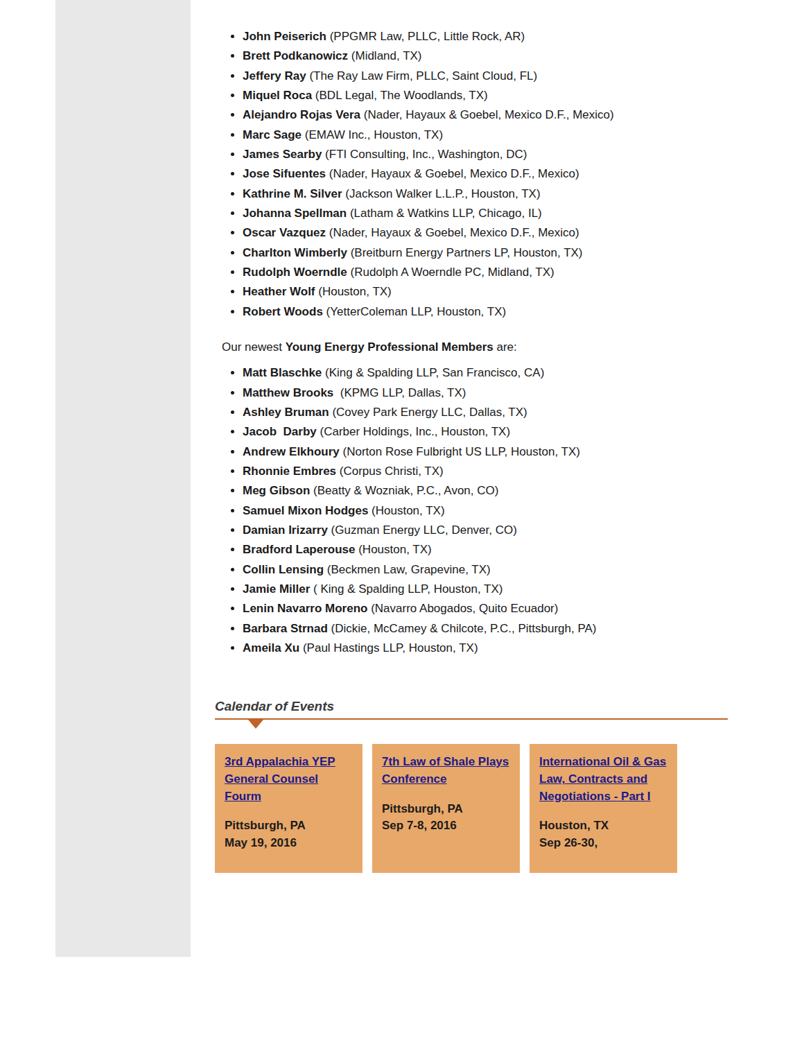John Peiserich (PPGMR Law, PLLC, Little Rock, AR)
Brett Podkanowicz (Midland, TX)
Jeffery Ray (The Ray Law Firm, PLLC, Saint Cloud, FL)
Miquel Roca (BDL Legal, The Woodlands, TX)
Alejandro Rojas Vera (Nader, Hayaux & Goebel, Mexico D.F., Mexico)
Marc Sage (EMAW Inc., Houston, TX)
James Searby (FTI Consulting, Inc., Washington, DC)
Jose Sifuentes (Nader, Hayaux & Goebel, Mexico D.F., Mexico)
Kathrine M. Silver (Jackson Walker L.L.P., Houston, TX)
Johanna Spellman (Latham & Watkins LLP, Chicago, IL)
Oscar Vazquez (Nader, Hayaux & Goebel, Mexico D.F., Mexico)
Charlton Wimberly (Breitburn Energy Partners LP, Houston, TX)
Rudolph Woerndle (Rudolph A Woerndle PC, Midland, TX)
Heather Wolf (Houston, TX)
Robert Woods (YetterColeman LLP, Houston, TX)
Our newest Young Energy Professional Members are:
Matt Blaschke (King & Spalding LLP, San Francisco, CA)
Matthew Brooks (KPMG LLP, Dallas, TX)
Ashley Bruman (Covey Park Energy LLC, Dallas, TX)
Jacob Darby (Carber Holdings, Inc., Houston, TX)
Andrew Elkhoury (Norton Rose Fulbright US LLP, Houston, TX)
Rhonnie Embres (Corpus Christi, TX)
Meg Gibson (Beatty & Wozniak, P.C., Avon, CO)
Samuel Mixon Hodges (Houston, TX)
Damian Irizarry (Guzman Energy LLC, Denver, CO)
Bradford Laperouse (Houston, TX)
Collin Lensing (Beckmen Law, Grapevine, TX)
Jamie Miller ( King & Spalding LLP, Houston, TX)
Lenin Navarro Moreno (Navarro Abogados, Quito Ecuador)
Barbara Strnad (Dickie, McCamey & Chilcote, P.C., Pittsburgh, PA)
Ameila Xu (Paul Hastings LLP, Houston, TX)
Calendar of Events
| 3rd Appalachia YEP General Counsel Fourm Pittsburgh, PA May 19, 2016 | 7th Law of Shale Plays Conference Pittsburgh, PA Sep 7-8, 2016 | International Oil & Gas Law, Contracts and Negotiations - Part I Houston, TX Sep 26-30, |